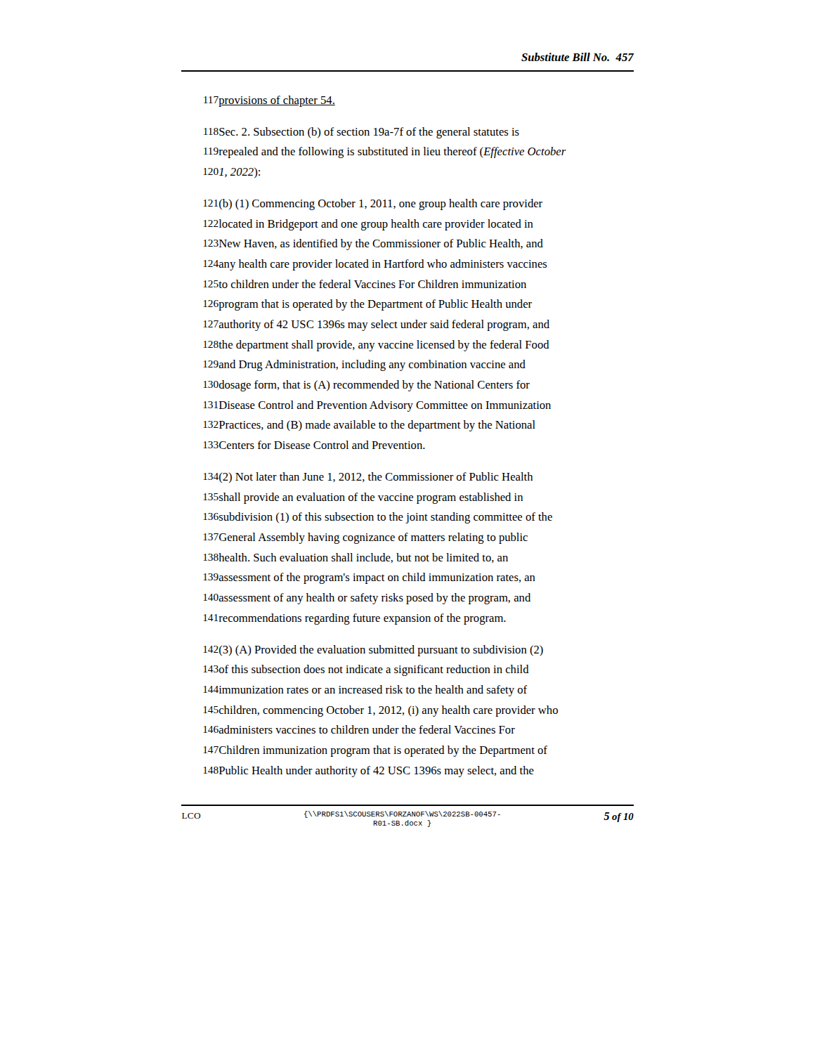Substitute Bill No. 457
| 117 | provisions of chapter 54. |
| 118 | Sec. 2. Subsection (b) of section 19a-7f of the general statutes is |
| 119 | repealed and the following is substituted in lieu thereof ( Effective October |
| 120 | 1, 2022 ): |
| 121 | (b) (1) Commencing October 1, 2011, one group health care provider |
| 122 | located in Bridgeport and one group health care provider located in |
| 123 | New Haven, as identified by the Commissioner of Public Health, and |
| 124 | any health care provider located in Hartford who administers vaccines |
| 125 | to children under the federal Vaccines For Children immunization |
| 126 | program that is operated by the Department of Public Health under |
| 127 | authority of 42 USC 1396s may select under said federal program, and |
| 128 | the department shall provide, any vaccine licensed by the federal Food |
| 129 | and Drug Administration, including any combination vaccine and |
| 130 | dosage form, that is (A) recommended by the National Centers for |
| 131 | Disease Control and Prevention Advisory Committee on Immunization |
| 132 | Practices, and (B) made available to the department by the National |
| 133 | Centers for Disease Control and Prevention. |
| 134 | (2) Not later than June 1, 2012, the Commissioner of Public Health |
| 135 | shall provide an evaluation of the vaccine program established in |
| 136 | subdivision (1) of this subsection to the joint standing committee of the |
| 137 | General Assembly having cognizance of matters relating to public |
| 138 | health. Such evaluation shall include, but not be limited to, an |
| 139 | assessment of the program's impact on child immunization rates, an |
| 140 | assessment of any health or safety risks posed by the program, and |
| 141 | recommendations regarding future expansion of the program. |
| 142 | (3) (A) Provided the evaluation submitted pursuant to subdivision (2) |
| 143 | of this subsection does not indicate a significant reduction in child |
| 144 | immunization rates or an increased risk to the health and safety of |
| 145 | children, commencing October 1, 2012, (i) any health care provider who |
| 146 | administers vaccines to children under the federal Vaccines For |
| 147 | Children immunization program that is operated by the Department of |
| 148 | Public Health under authority of 42 USC 1396s may select, and the |
LCO
{\\PRDFS1\SCOUSERS\FORZANOF\WS\2022SB-00457-
R01-SB.docx }
5 of 10